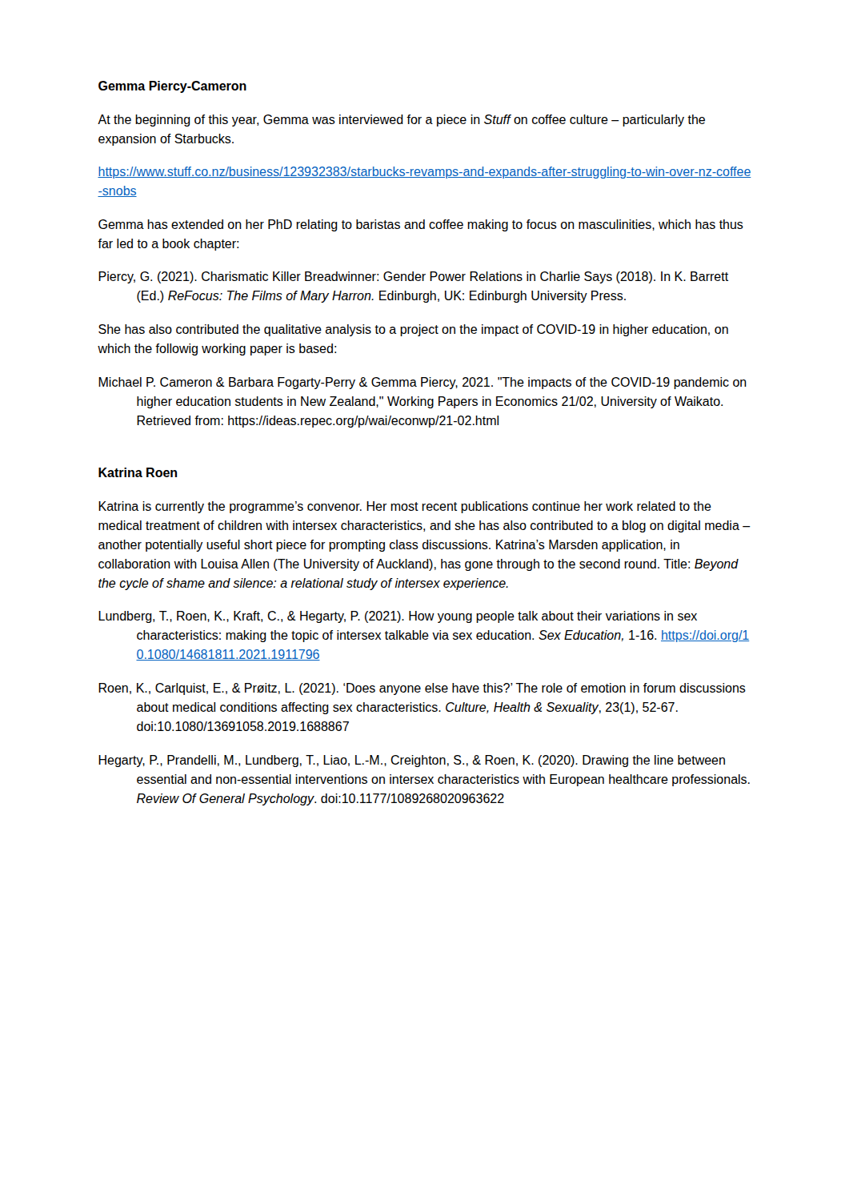Gemma Piercy-Cameron
At the beginning of this year, Gemma was interviewed for a piece in Stuff on coffee culture – particularly the expansion of Starbucks.
https://www.stuff.co.nz/business/123932383/starbucks-revamps-and-expands-after-struggling-to-win-over-nz-coffee-snobs
Gemma has extended on her PhD relating to baristas and coffee making to focus on masculinities, which has thus far led to a book chapter:
Piercy, G. (2021). Charismatic Killer Breadwinner: Gender Power Relations in Charlie Says (2018). In K. Barrett (Ed.) ReFocus: The Films of Mary Harron. Edinburgh, UK: Edinburgh University Press.
She has also contributed the qualitative analysis to a project on the impact of COVID-19 in higher education, on which the followig working paper is based:
Michael P. Cameron & Barbara Fogarty-Perry & Gemma Piercy, 2021. "The impacts of the COVID-19 pandemic on higher education students in New Zealand," Working Papers in Economics 21/02, University of Waikato. Retrieved from: https://ideas.repec.org/p/wai/econwp/21-02.html
Katrina Roen
Katrina is currently the programme’s convenor. Her most recent publications continue her work related to the medical treatment of children with intersex characteristics, and she has also contributed to a blog on digital media – another potentially useful short piece for prompting class discussions. Katrina’s Marsden application, in collaboration with Louisa Allen (The University of Auckland), has gone through to the second round. Title: Beyond the cycle of shame and silence: a relational study of intersex experience.
Lundberg, T., Roen, K., Kraft, C., & Hegarty, P. (2021). How young people talk about their variations in sex characteristics: making the topic of intersex talkable via sex education. Sex Education, 1-16. https://doi.org/10.1080/14681811.2021.1911796
Roen, K., Carlquist, E., & Prøitz, L. (2021). ‘Does anyone else have this?’ The role of emotion in forum discussions about medical conditions affecting sex characteristics. Culture, Health & Sexuality, 23(1), 52-67. doi:10.1080/13691058.2019.1688867
Hegarty, P., Prandelli, M., Lundberg, T., Liao, L.-M., Creighton, S., & Roen, K. (2020). Drawing the line between essential and non-essential interventions on intersex characteristics with European healthcare professionals. Review Of General Psychology. doi:10.1177/1089268020963622